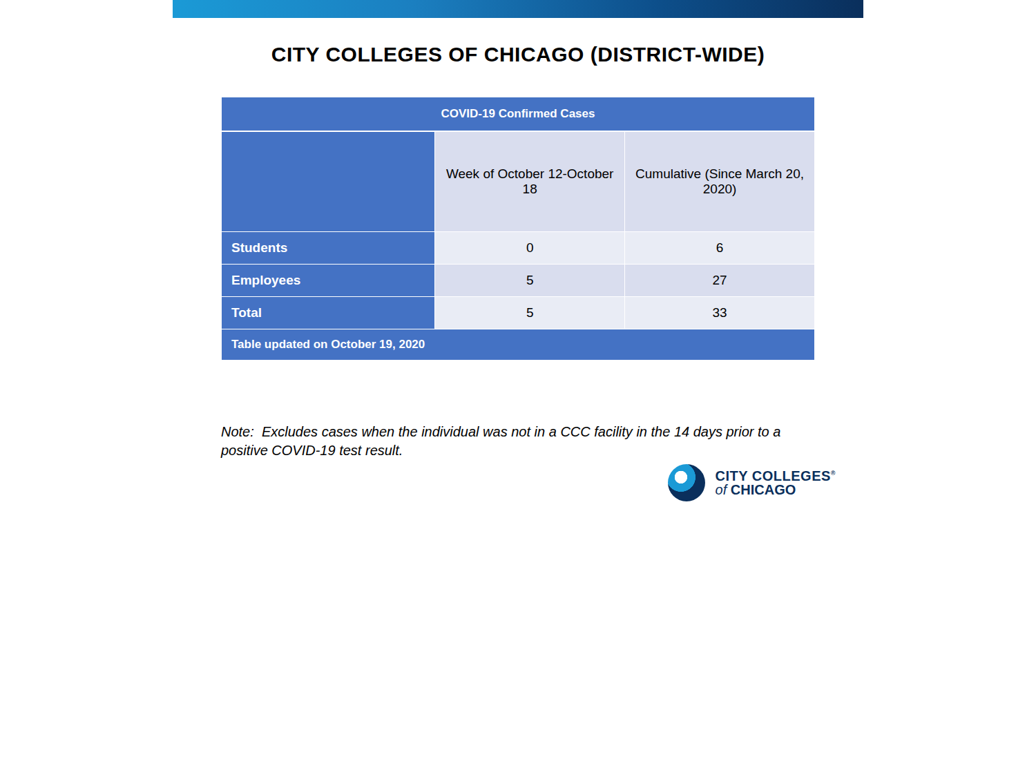CITY COLLEGES OF CHICAGO (DISTRICT-WIDE)
COVID-19 Confirmed Cases
| | Week of October 12-October 18 | Cumulative (Since March 20, 2020) |
| --- | --- | --- |
| Students | 0 | 6 |
| Employees | 5 | 27 |
| Total | 5 | 33 |
| Table updated on October 19, 2020 |
Note: Excludes cases when the individual was not in a CCC facility in the 14 days prior to a positive COVID-19 test result.
CITY COLLEGES®
of CHICAGO